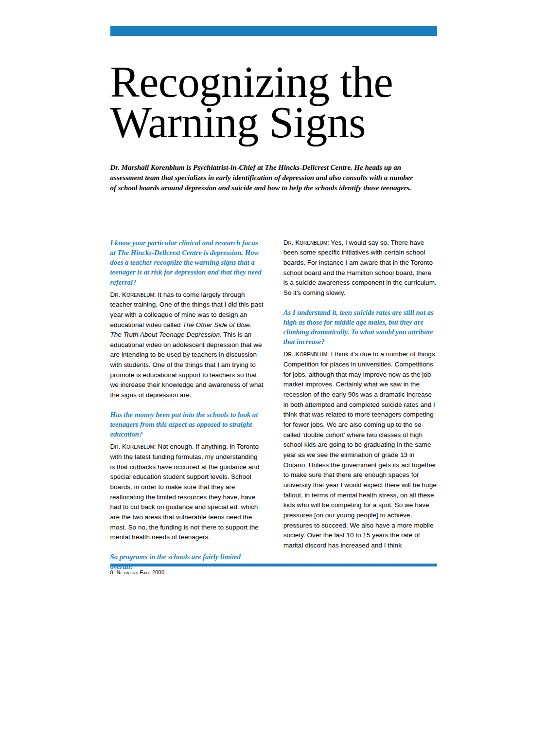Recognizing the
Warning Signs
Dr. Marshall Korenblum is Psychiatrist-in-Chief at The Hincks-Dellcrest Centre. He heads up an assessment team that specializes in early identification of depression and also consults with a number of school boards around depression and suicide and how to help the schools identify those teenagers.
I know your particular clinical and research focus at The Hincks-Dellcrest Centre is depression. How does a teacher recognize the warning signs that a teenager is at risk for depression and that they need referral?
Dr. Korenblum: It has to come largely through teacher training. One of the things that I did this past year with a colleague of mine was to design an educational video called The Other Side of Blue: The Truth About Teenage Depression. This is an educational video on adolescent depression that we are intending to be used by teachers in discussion with students. One of the things that I am trying to promote is educational support to teachers so that we increase their knowledge and awareness of what the signs of depression are.
Has the money been put into the schools to look at teenagers from this aspect as opposed to straight education?
Dr. Korenblum: Not enough. If anything, in Toronto with the latest funding formulas, my understanding is that cutbacks have occurred at the guidance and special education student support levels. School boards, in order to make sure that they are reallocating the limited resources they have, have had to cut back on guidance and special ed. which are the two areas that vulnerable teens need the most. So no, the funding is not there to support the mental health needs of teenagers.
So programs in the schools are fairly limited overall?
Dr. Korenblum: Yes, I would say so. There have been some specific initiatives with certain school boards. For instance I am aware that in the Toronto school board and the Hamilton school board, there is a suicide awareness component in the curriculum. So it's coming slowly.
As I understand it, teen suicide rates are still not as high as those for middle age males, but they are climbing dramatically. To what would you attribute that increase?
Dr. Korenblum: I think it's due to a number of things. Competition for places in universities. Competitions for jobs, although that may improve now as the job market improves. Certainly what we saw in the recession of the early 90s was a dramatic increase in both attempted and completed suicide rates and I think that was related to more teenagers competing for fewer jobs. We are also coming up to the so-called 'double cohort' where two classes of high school kids are going to be graduating in the same year as we see the elimination of grade 13 in Ontario. Unless the government gets its act together to make sure that there are enough spaces for university that year I would expect there will be huge fallout, in terms of mental health stress, on all these kids who will be competing for a spot. So we have pressures [on our young people] to achieve, pressures to succeed. We also have a more mobile society. Over the last 10 to 15 years the rate of marital discord has increased and I think
8 Network Fall 2000